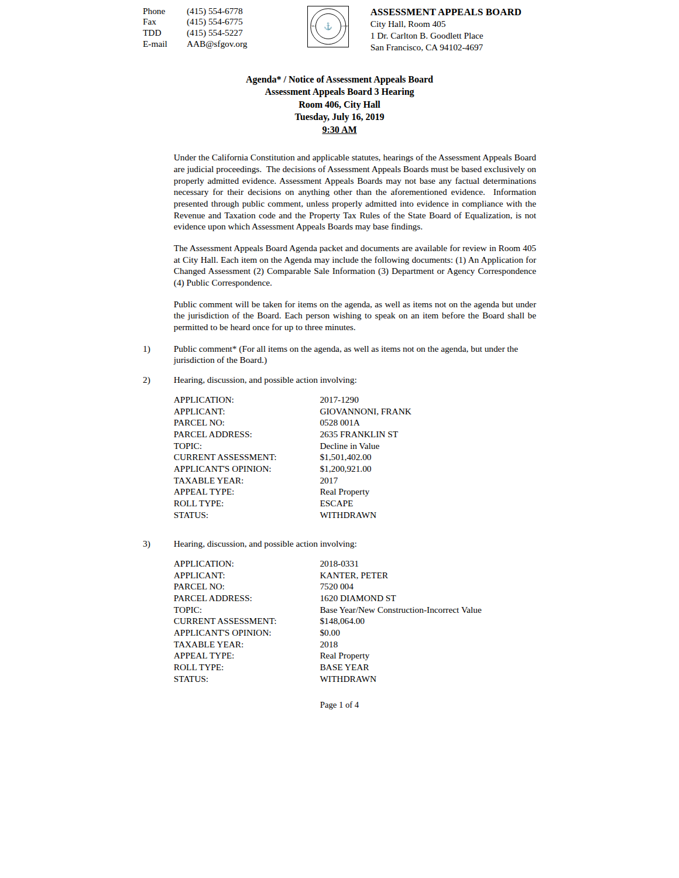| / Phone / (415) 554-6778 / / Fax / (415) 554-6775 / / TDD / (415) 554-5227 / / E-mail / AAB@sfgov.org / | SEAL OF THE CITY AND COUNTY OF SAN FRANCISCO ⚓ | ASSESSMENT APPEALS BOARD City Hall, Room 405 1 Dr. Carlton B. Goodlett Place San Francisco, CA 94102-4697 |
Agenda* / Notice of Assessment Appeals Board
Assessment Appeals Board 3 Hearing
Room 406, City Hall
Tuesday, July 16, 2019
9:30 AM
Under the California Constitution and applicable statutes, hearings of the Assessment Appeals Board are judicial proceedings. The decisions of Assessment Appeals Boards must be based exclusively on properly admitted evidence. Assessment Appeals Boards may not base any factual determinations necessary for their decisions on anything other than the aforementioned evidence. Information presented through public comment, unless properly admitted into evidence in compliance with the Revenue and Taxation code and the Property Tax Rules of the State Board of Equalization, is not evidence upon which Assessment Appeals Boards may base findings.
The Assessment Appeals Board Agenda packet and documents are available for review in Room 405 at City Hall. Each item on the Agenda may include the following documents: (1) An Application for Changed Assessment (2) Comparable Sale Information (3) Department or Agency Correspondence (4) Public Correspondence.
Public comment will be taken for items on the agenda, as well as items not on the agenda but under the jurisdiction of the Board. Each person wishing to speak on an item before the Board shall be permitted to be heard once for up to three minutes.
1)
Public comment* (For all items on the agenda, as well as items not on the agenda, but under the jurisdiction of the Board.)
2)
Hearing, discussion, and possible action involving:
| APPLICATION: | 2017-1290 |
| APPLICANT: | GIOVANNONI, FRANK |
| PARCEL NO: | 0528 001A |
| PARCEL ADDRESS: | 2635 FRANKLIN ST |
| TOPIC: | Decline in Value |
| CURRENT ASSESSMENT: | $1,501,402.00 |
| APPLICANT'S OPINION: | $1,200,921.00 |
| TAXABLE YEAR: | 2017 |
| APPEAL TYPE: | Real Property |
| ROLL TYPE: | ESCAPE |
| STATUS: | WITHDRAWN |
3)
Hearing, discussion, and possible action involving:
| APPLICATION: | 2018-0331 |
| APPLICANT: | KANTER, PETER |
| PARCEL NO: | 7520 004 |
| PARCEL ADDRESS: | 1620 DIAMOND ST |
| TOPIC: | Base Year/New Construction-Incorrect Value |
| CURRENT ASSESSMENT: | $148,064.00 |
| APPLICANT'S OPINION: | $0.00 |
| TAXABLE YEAR: | 2018 |
| APPEAL TYPE: | Real Property |
| ROLL TYPE: | BASE YEAR |
| STATUS: | WITHDRAWN |
Page 1 of 4